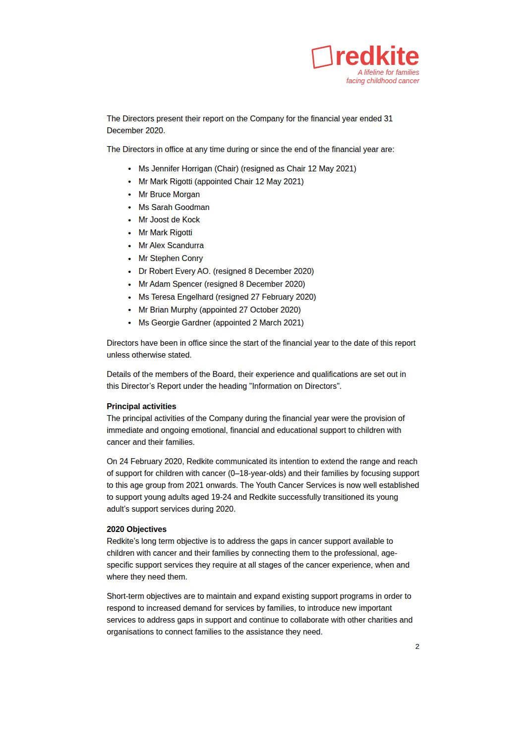redkite
A lifeline for families
facing childhood cancer
The Directors present their report on the Company for the financial year ended 31 December 2020.
The Directors in office at any time during or since the end of the financial year are:
Ms Jennifer Horrigan (Chair) (resigned as Chair 12 May 2021)
Mr Mark Rigotti (appointed Chair 12 May 2021)
Mr Bruce Morgan
Ms Sarah Goodman
Mr Joost de Kock
Mr Mark Rigotti
Mr Alex Scandurra
Mr Stephen Conry
Dr Robert Every AO. (resigned 8 December 2020)
Mr Adam Spencer (resigned 8 December 2020)
Ms Teresa Engelhard (resigned 27 February 2020)
Mr Brian Murphy (appointed 27 October 2020)
Ms Georgie Gardner (appointed 2 March 2021)
Directors have been in office since the start of the financial year to the date of this report unless otherwise stated.
Details of the members of the Board, their experience and qualifications are set out in this Director’s Report under the heading "Information on Directors".
Principal activities
The principal activities of the Company during the financial year were the provision of immediate and ongoing emotional, financial and educational support to children with cancer and their families.
On 24 February 2020, Redkite communicated its intention to extend the range and reach of support for children with cancer (0–18-year-olds) and their families by focusing support to this age group from 2021 onwards. The Youth Cancer Services is now well established to support young adults aged 19-24 and Redkite successfully transitioned its young adult’s support services during 2020.
2020 Objectives
Redkite’s long term objective is to address the gaps in cancer support available to children with cancer and their families by connecting them to the professional, age-specific support services they require at all stages of the cancer experience, when and where they need them.
Short-term objectives are to maintain and expand existing support programs in order to respond to increased demand for services by families, to introduce new important services to address gaps in support and continue to collaborate with other charities and organisations to connect families to the assistance they need.
2